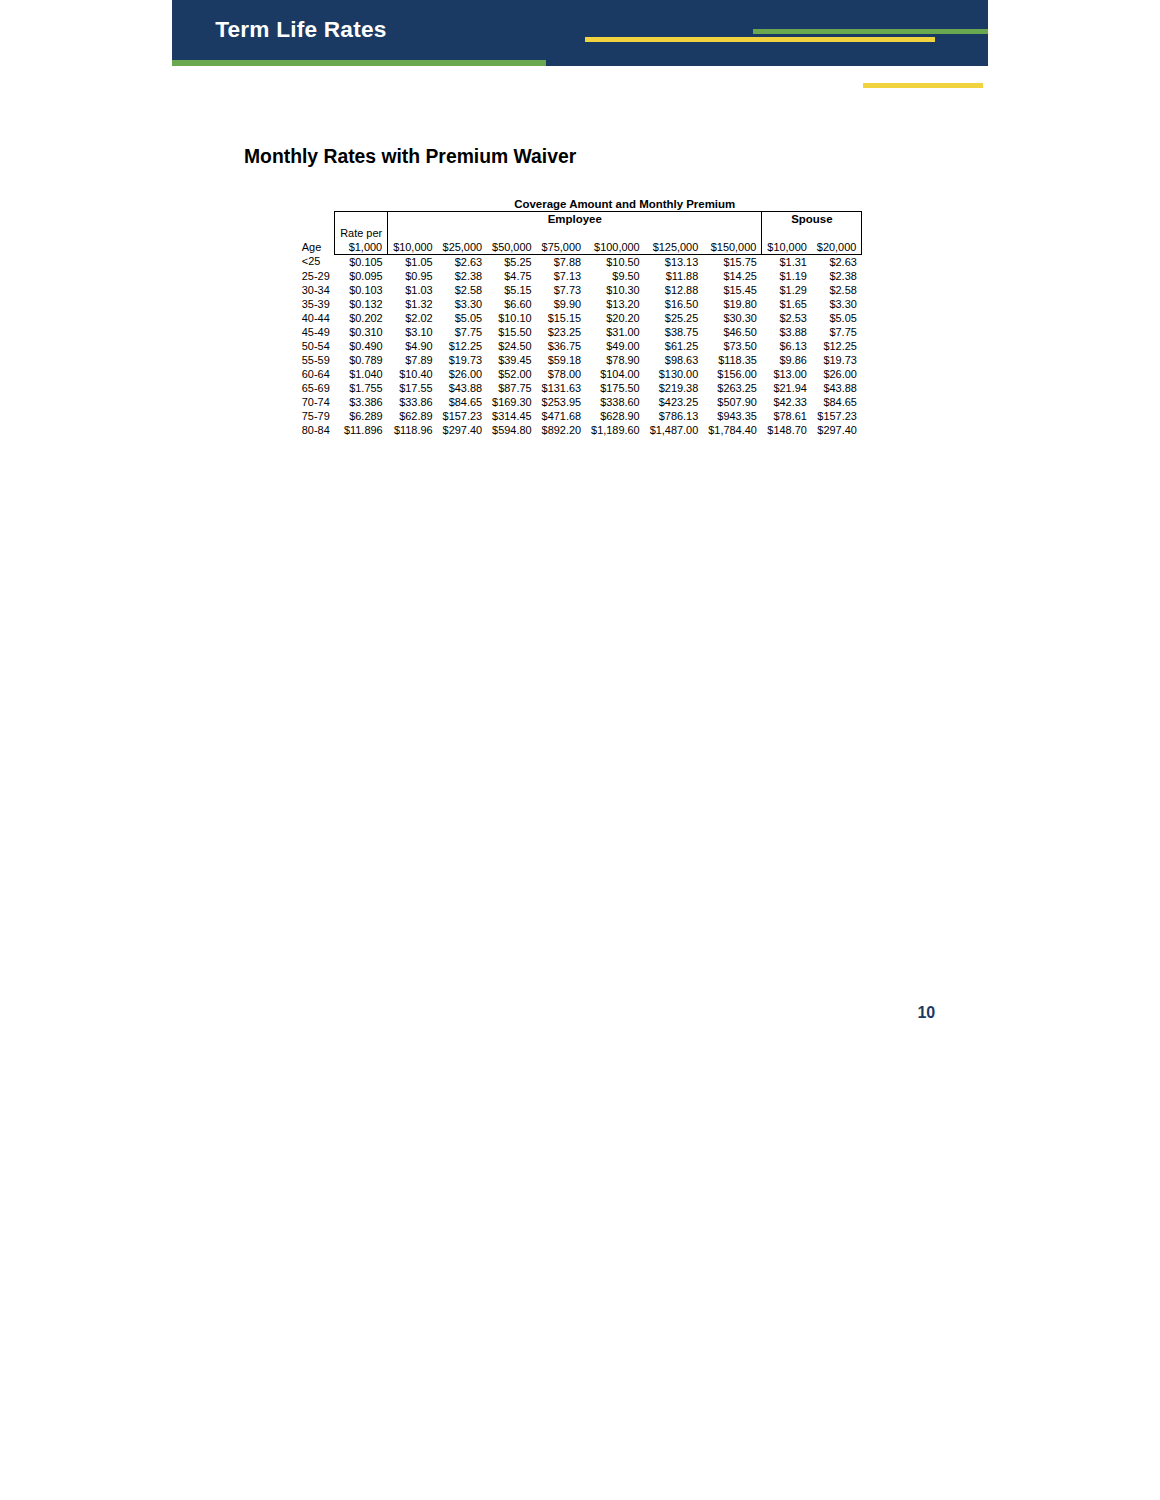Term Life Rates
Monthly Rates with Premium Waiver
| | Coverage Amount and Monthly Premium |
| | | Employee | Spouse |
| | Rate per | | |
| Age | $1,000 | $10,000 | $25,000 | $50,000 | $75,000 | $100,000 | $125,000 | $150,000 | $10,000 | $20,000 |
| <25 | $0.105 | $1.05 | $2.63 | $5.25 | $7.88 | $10.50 | $13.13 | $15.75 | $1.31 | $2.63 |
| 25-29 | $0.095 | $0.95 | $2.38 | $4.75 | $7.13 | $9.50 | $11.88 | $14.25 | $1.19 | $2.38 |
| 30-34 | $0.103 | $1.03 | $2.58 | $5.15 | $7.73 | $10.30 | $12.88 | $15.45 | $1.29 | $2.58 |
| 35-39 | $0.132 | $1.32 | $3.30 | $6.60 | $9.90 | $13.20 | $16.50 | $19.80 | $1.65 | $3.30 |
| 40-44 | $0.202 | $2.02 | $5.05 | $10.10 | $15.15 | $20.20 | $25.25 | $30.30 | $2.53 | $5.05 |
| 45-49 | $0.310 | $3.10 | $7.75 | $15.50 | $23.25 | $31.00 | $38.75 | $46.50 | $3.88 | $7.75 |
| 50-54 | $0.490 | $4.90 | $12.25 | $24.50 | $36.75 | $49.00 | $61.25 | $73.50 | $6.13 | $12.25 |
| 55-59 | $0.789 | $7.89 | $19.73 | $39.45 | $59.18 | $78.90 | $98.63 | $118.35 | $9.86 | $19.73 |
| 60-64 | $1.040 | $10.40 | $26.00 | $52.00 | $78.00 | $104.00 | $130.00 | $156.00 | $13.00 | $26.00 |
| 65-69 | $1.755 | $17.55 | $43.88 | $87.75 | $131.63 | $175.50 | $219.38 | $263.25 | $21.94 | $43.88 |
| 70-74 | $3.386 | $33.86 | $84.65 | $169.30 | $253.95 | $338.60 | $423.25 | $507.90 | $42.33 | $84.65 |
| 75-79 | $6.289 | $62.89 | $157.23 | $314.45 | $471.68 | $628.90 | $786.13 | $943.35 | $78.61 | $157.23 |
| 80-84 | $11.896 | $118.96 | $297.40 | $594.80 | $892.20 | $1,189.60 | $1,487.00 | $1,784.40 | $148.70 | $297.40 |
10